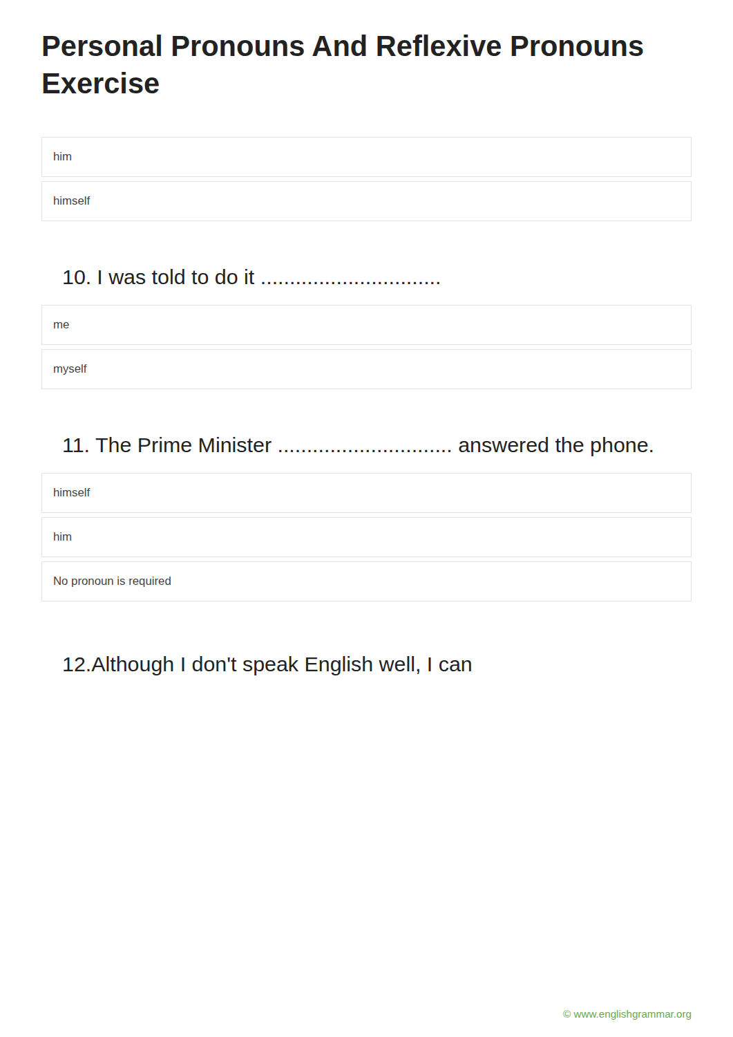Personal Pronouns And Reflexive Pronouns Exercise
him
himself
10. I was told to do it ...............................
me
myself
11. The Prime Minister .............................. answered the phone.
himself
him
No pronoun is required
12. Although I don't speak English well, I can
© www.englishgrammar.org